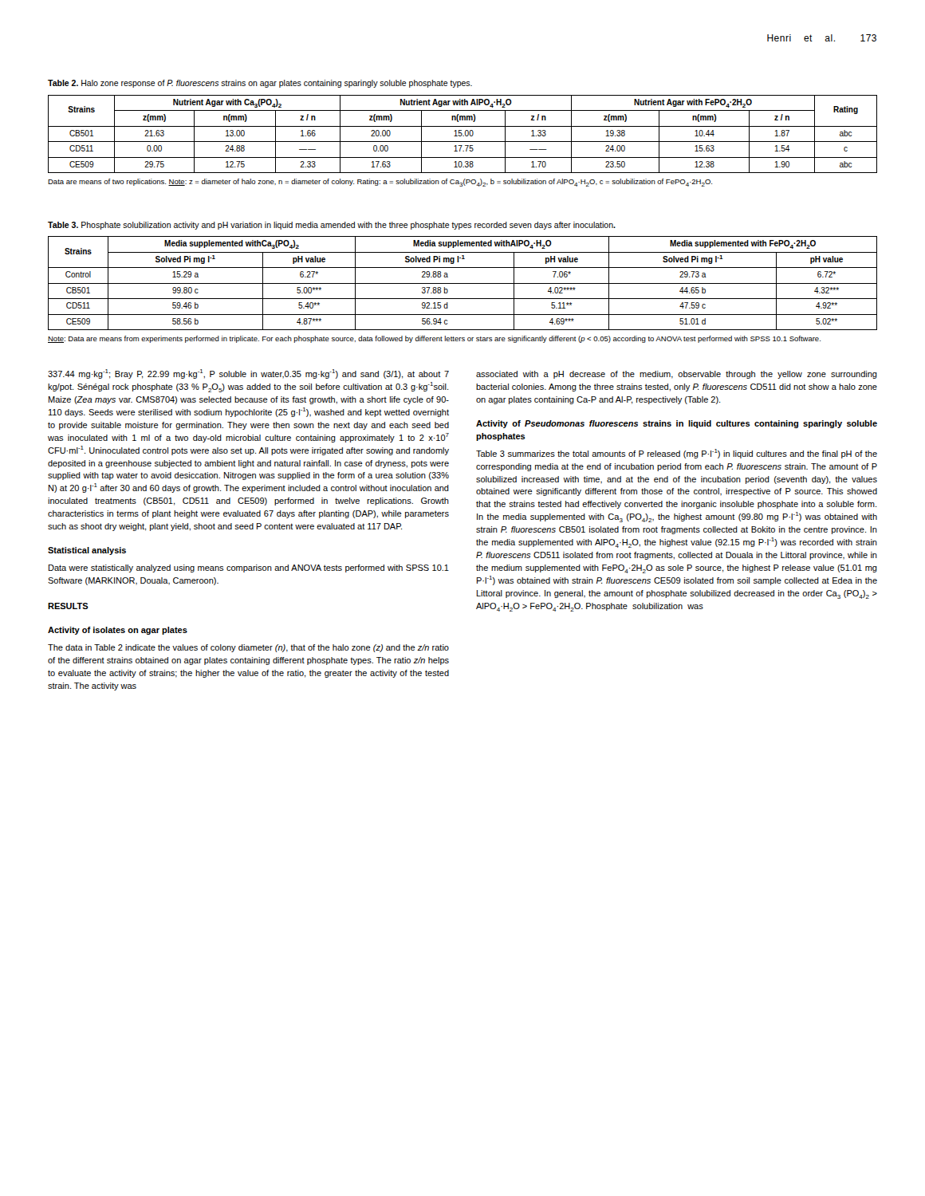Henri et al. 173
Table 2. Halo zone response of P. fluorescens strains on agar plates containing sparingly soluble phosphate types.
| Strains | Nutrient Agar with Ca 3 (PO 4 ) 2 | Nutrient Agar with AlPO 4 ·H 2 O | Nutrient Agar with FePO 4 ·2H 2 O | Rating |
| --- | --- | --- | --- | --- |
| z(mm) | n(mm) | z / n | z(mm) | n(mm) | z / n | z(mm) | n(mm) | z / n |
| CB501 | 21.63 | 13.00 | 1.66 | 20.00 | 15.00 | 1.33 | 19.38 | 10.44 | 1.87 | abc |
| CD511 | 0.00 | 24.88 | —— | 0.00 | 17.75 | —— | 24.00 | 15.63 | 1.54 | c |
| CE509 | 29.75 | 12.75 | 2.33 | 17.63 | 10.38 | 1.70 | 23.50 | 12.38 | 1.90 | abc |
Data are means of two replications. Note: z = diameter of halo zone, n = diameter of colony. Rating: a = solubilization of Ca3(PO4)2, b = solubilization of AlPO4·H2O, c = solubilization of FePO4·2H2O.
Table 3. Phosphate solubilization activity and pH variation in liquid media amended with the three phosphate types recorded seven days after inoculation.
| Strains | Media supplemented withCa 3 (PO 4 ) 2 | Media supplemented withAlPO 4 ·H 2 O | Media supplemented with FePO 4 ·2H 2 O |
| --- | --- | --- | --- |
| Solved Pi mg l -1 | pH value | Solved Pi mg l -1 | pH value | Solved Pi mg l -1 | pH value |
| Control | 15.29 a | 6.27* | 29.88 a | 7.06* | 29.73 a | 6.72* |
| CB501 | 99.80 c | 5.00*** | 37.88 b | 4.02**** | 44.65 b | 4.32*** |
| CD511 | 59.46 b | 5.40** | 92.15 d | 5.11** | 47.59 c | 4.92** |
| CE509 | 58.56 b | 4.87*** | 56.94 c | 4.69*** | 51.01 d | 5.02** |
Note: Data are means from experiments performed in triplicate. For each phosphate source, data followed by different letters or stars are significantly different (p < 0.05) according to ANOVA test performed with SPSS 10.1 Software.
337.44 mg·kg-1; Bray P, 22.99 mg·kg-1, P soluble in water,0.35 mg·kg-1) and sand (3/1), at about 7 kg/pot. Sénégal rock phosphate (33 % P2O5) was added to the soil before cultivation at 0.3 g·kg-1soil. Maize (Zea mays var. CMS8704) was selected because of its fast growth, with a short life cycle of 90-110 days. Seeds were sterilised with sodium hypochlorite (25 g·l-1), washed and kept wetted overnight to provide suitable moisture for germination. They were then sown the next day and each seed bed was inoculated with 1 ml of a two day-old microbial culture containing approximately 1 to 2 x·107 CFU·ml-1. Uninoculated control pots were also set up. All pots were irrigated after sowing and randomly deposited in a greenhouse subjected to ambient light and natural rainfall. In case of dryness, pots were supplied with tap water to avoid desiccation. Nitrogen was supplied in the form of a urea solution (33% N) at 20 g·l-1 after 30 and 60 days of growth. The experiment included a control without inoculation and inoculated treatments (CB501, CD511 and CE509) performed in twelve replications. Growth characteristics in terms of plant height were evaluated 67 days after planting (DAP), while parameters such as shoot dry weight, plant yield, shoot and seed P content were evaluated at 117 DAP.
Statistical analysis
Data were statistically analyzed using means comparison and ANOVA tests performed with SPSS 10.1 Software (MARKINOR, Douala, Cameroon).
RESULTS
Activity of isolates on agar plates
The data in Table 2 indicate the values of colony diameter (n), that of the halo zone (z) and the z/n ratio of the different strains obtained on agar plates containing different phosphate types. The ratio z/n helps to evaluate the activity of strains; the higher the value of the ratio, the greater the activity of the tested strain. The activity was
associated with a pH decrease of the medium, observable through the yellow zone surrounding bacterial colonies. Among the three strains tested, only P. fluorescens CD511 did not show a halo zone on agar plates containing Ca-P and Al-P, respectively (Table 2).
Activity of Pseudomonas fluorescens strains in liquid cultures containing sparingly soluble phosphates
Table 3 summarizes the total amounts of P released (mg P·l-1) in liquid cultures and the final pH of the corresponding media at the end of incubation period from each P. fluorescens strain. The amount of P solubilized increased with time, and at the end of the incubation period (seventh day), the values obtained were significantly different from those of the control, irrespective of P source. This showed that the strains tested had effectively converted the inorganic insoluble phosphate into a soluble form. In the media supplemented with Ca3 (PO4)2, the highest amount (99.80 mg P·l-1) was obtained with strain P. fluorescens CB501 isolated from root fragments collected at Bokito in the centre province. In the media supplemented with AlPO4·H2O, the highest value (92.15 mg P·l-1) was recorded with strain P. fluorescens CD511 isolated from root fragments, collected at Douala in the Littoral province, while in the medium supplemented with FePO4·2H2O as sole P source, the highest P release value (51.01 mg P·l-1) was obtained with strain P. fluorescens CE509 isolated from soil sample collected at Edea in the Littoral province. In general, the amount of phosphate solubilized decreased in the order Ca3 (PO4)2 > AlPO4·H2O > FePO4·2H2O. Phosphate solubilization was